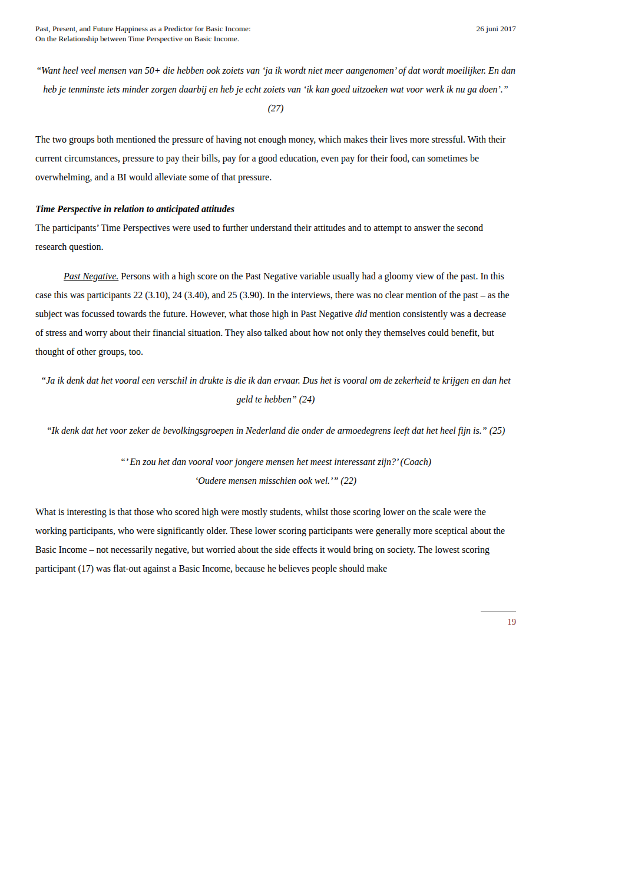Past, Present, and Future Happiness as a Predictor for Basic Income:
On the Relationship between Time Perspective on Basic Income.
26 juni 2017
“Want heel veel mensen van 50+ die hebben ook zoiets van ‘ja ik wordt niet meer aangenomen’ of dat wordt moeilijker. En dan heb je tenminste iets minder zorgen daarbij en heb je echt zoiets van ‘ik kan goed uitzoeken wat voor werk ik nu ga doen’.” (27)
The two groups both mentioned the pressure of having not enough money, which makes their lives more stressful. With their current circumstances, pressure to pay their bills, pay for a good education, even pay for their food, can sometimes be overwhelming, and a BI would alleviate some of that pressure.
Time Perspective in relation to anticipated attitudes
The participants’ Time Perspectives were used to further understand their attitudes and to attempt to answer the second research question.
Past Negative. Persons with a high score on the Past Negative variable usually had a gloomy view of the past. In this case this was participants 22 (3.10), 24 (3.40), and 25 (3.90). In the interviews, there was no clear mention of the past – as the subject was focussed towards the future. However, what those high in Past Negative did mention consistently was a decrease of stress and worry about their financial situation. They also talked about how not only they themselves could benefit, but thought of other groups, too.
“Ja ik denk dat het vooral een verschil in drukte is die ik dan ervaar. Dus het is vooral om de zekerheid te krijgen en dan het geld te hebben” (24)
“Ik denk dat het voor zeker de bevolkingsgroepen in Nederland die onder de armoedegrens leeft dat het heel fijn is.” (25)
“’ En zou het dan vooral voor jongere mensen het meest interessant zijn?’ (Coach)
‘Oudere mensen misschien ook wel.’” (22)
What is interesting is that those who scored high were mostly students, whilst those scoring lower on the scale were the working participants, who were significantly older. These lower scoring participants were generally more sceptical about the Basic Income – not necessarily negative, but worried about the side effects it would bring on society. The lowest scoring participant (17) was flat-out against a Basic Income, because he believes people should make
19